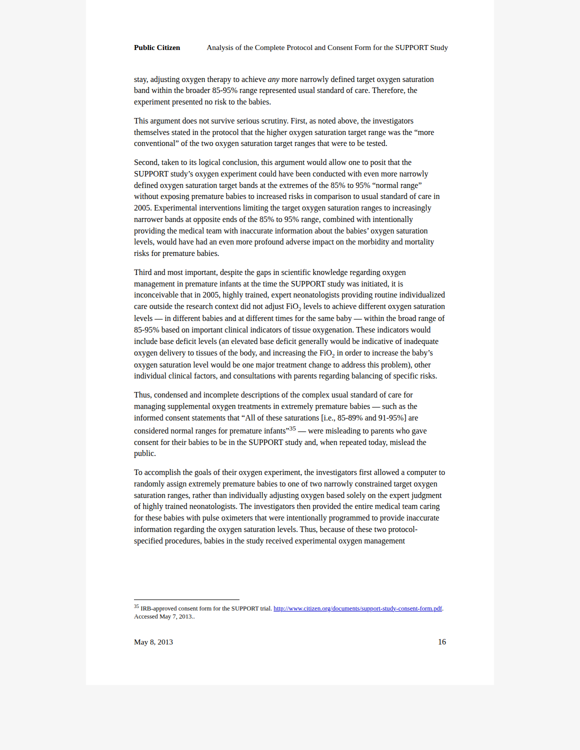Public Citizen Analysis of the Complete Protocol and Consent Form for the SUPPORT Study
stay, adjusting oxygen therapy to achieve any more narrowly defined target oxygen saturation band within the broader 85-95% range represented usual standard of care. Therefore, the experiment presented no risk to the babies.
This argument does not survive serious scrutiny. First, as noted above, the investigators themselves stated in the protocol that the higher oxygen saturation target range was the “more conventional” of the two oxygen saturation target ranges that were to be tested.
Second, taken to its logical conclusion, this argument would allow one to posit that the SUPPORT study’s oxygen experiment could have been conducted with even more narrowly defined oxygen saturation target bands at the extremes of the 85% to 95% “normal range” without exposing premature babies to increased risks in comparison to usual standard of care in 2005. Experimental interventions limiting the target oxygen saturation ranges to increasingly narrower bands at opposite ends of the 85% to 95% range, combined with intentionally providing the medical team with inaccurate information about the babies’ oxygen saturation levels, would have had an even more profound adverse impact on the morbidity and mortality risks for premature babies.
Third and most important, despite the gaps in scientific knowledge regarding oxygen management in premature infants at the time the SUPPORT study was initiated, it is inconceivable that in 2005, highly trained, expert neonatologists providing routine individualized care outside the research context did not adjust FiO2 levels to achieve different oxygen saturation levels — in different babies and at different times for the same baby — within the broad range of 85-95% based on important clinical indicators of tissue oxygenation. These indicators would include base deficit levels (an elevated base deficit generally would be indicative of inadequate oxygen delivery to tissues of the body, and increasing the FiO2 in order to increase the baby’s oxygen saturation level would be one major treatment change to address this problem), other individual clinical factors, and consultations with parents regarding balancing of specific risks.
Thus, condensed and incomplete descriptions of the complex usual standard of care for managing supplemental oxygen treatments in extremely premature babies — such as the informed consent statements that “All of these saturations [i.e., 85-89% and 91-95%] are considered normal ranges for premature infants”35 — were misleading to parents who gave consent for their babies to be in the SUPPORT study and, when repeated today, mislead the public.
To accomplish the goals of their oxygen experiment, the investigators first allowed a computer to randomly assign extremely premature babies to one of two narrowly constrained target oxygen saturation ranges, rather than individually adjusting oxygen based solely on the expert judgment of highly trained neonatologists. The investigators then provided the entire medical team caring for these babies with pulse oximeters that were intentionally programmed to provide inaccurate information regarding the oxygen saturation levels. Thus, because of these two protocol-specified procedures, babies in the study received experimental oxygen management
35 IRB-approved consent form for the SUPPORT trial. http://www.citizen.org/documents/support-study-consent-form.pdf. Accessed May 7, 2013..
May 8, 2013 16